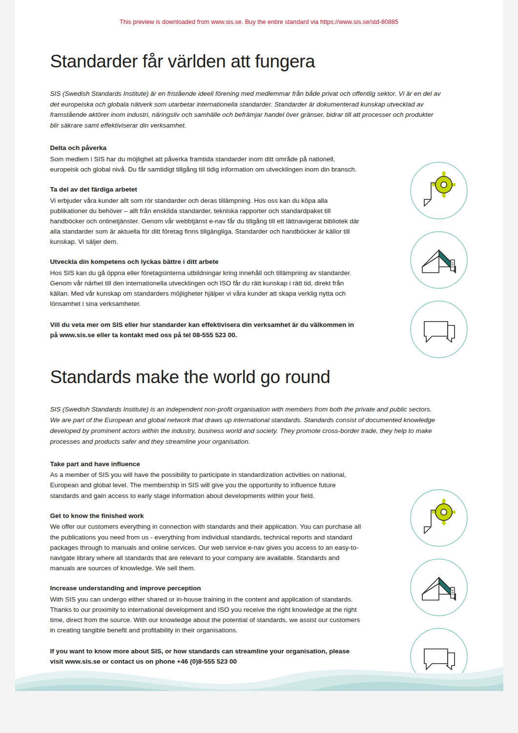This preview is downloaded from www.sis.se. Buy the entire standard via https://www.sis.se/std-80885
Standarder får världen att fungera
SIS (Swedish Standards Institute) är en fristående ideell förening med medlemmar från både privat och offentlig sektor. Vi är en del av det europeiska och globala nätverk som utarbetar internationella standarder. Standarder är dokumenterad kunskap utvecklad av framstående aktörer inom industri, näringsliv och samhälle och befrämjar handel över gränser, bidrar till att processer och produkter blir säkrare samt effektiviserar din verksamhet.
Delta och påverka
Som medlem i SIS har du möjlighet att påverka framtida standarder inom ditt område på nationell, europeisk och global nivå. Du får samtidigt tillgång till tidig information om utvecklingen inom din bransch.
Ta del av det färdiga arbetet
Vi erbjuder våra kunder allt som rör standarder och deras tillämpning. Hos oss kan du köpa alla publikationer du behöver – allt från enskilda standarder, tekniska rapporter och standardpaket till handböcker och onlinetjänster. Genom vår webbtjänst e-nav får du tillgång till ett lättnavigerat bibliotek där alla standarder som är aktuella för ditt företag finns tillgängliga. Standarder och handböcker är källor till kunskap. Vi säljer dem.
Utveckla din kompetens och lyckas bättre i ditt arbete
Hos SIS kan du gå öppna eller företagsinterna utbildningar kring innehåll och tillämpning av standarder. Genom vår närhet till den internationella utvecklingen och ISO får du rätt kunskap i rätt tid, direkt från källan. Med vår kunskap om standarders möjligheter hjälper vi våra kunder att skapa verklig nytta och lönsamhet i sina verksamheter.
Vill du veta mer om SIS eller hur standarder kan effektivisera din verksamhet är du välkommen in på www.sis.se eller ta kontakt med oss på tel 08-555 523 00.
Standards make the world go round
SIS (Swedish Standards Institute) is an independent non-profit organisation with members from both the private and public sectors. We are part of the European and global network that draws up international standards. Standards consist of documented knowledge developed by prominent actors within the industry, business world and society. They promote cross-border trade, they help to make processes and products safer and they streamline your organisation.
Take part and have influence
As a member of SIS you will have the possibility to participate in standardization activities on national, European and global level. The membership in SIS will give you the opportunity to influence future standards and gain access to early stage information about developments within your field.
Get to know the finished work
We offer our customers everything in connection with standards and their application. You can purchase all the publications you need from us - everything from individual standards, technical reports and standard packages through to manuals and online services. Our web service e-nav gives you access to an easy-to-navigate library where all standards that are relevant to your company are available. Standards and manuals are sources of knowledge. We sell them.
Increase understanding and improve perception
With SIS you can undergo either shared or in-house training in the content and application of standards. Thanks to our proximity to international development and ISO you receive the right knowledge at the right time, direct from the source. With our knowledge about the potential of standards, we assist our customers in creating tangible benefit and profitability in their organisations.
If you want to know more about SIS, or how standards can streamline your organisation, please visit www.sis.se or contact us on phone +46 (0)8-555 523 00